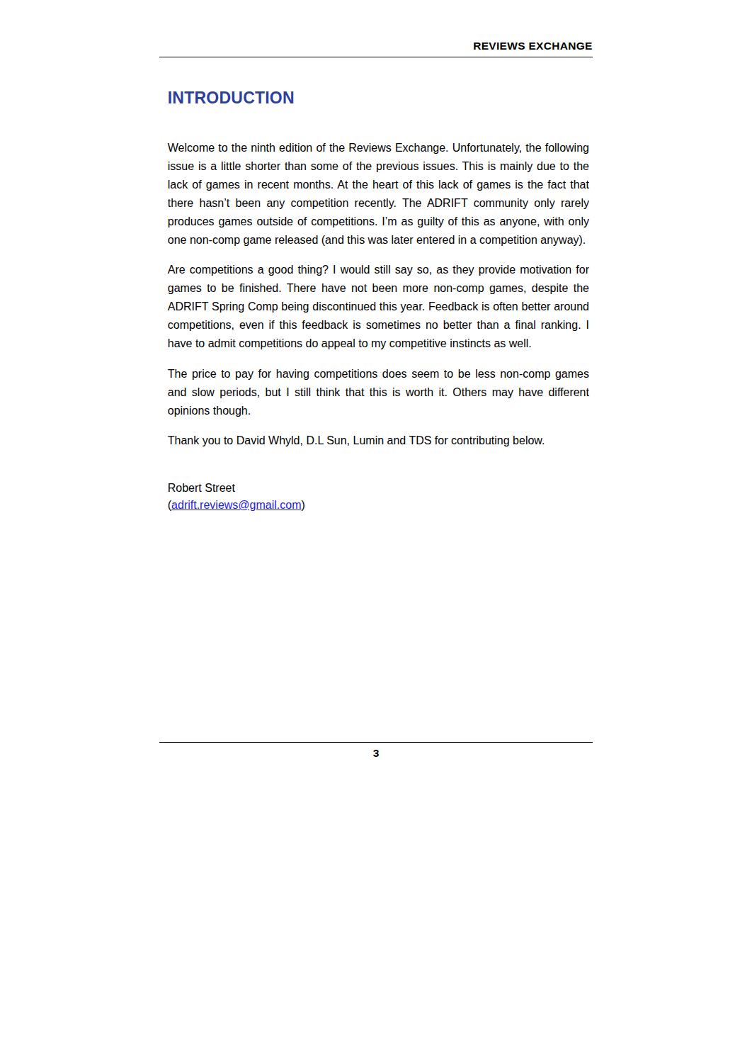REVIEWS EXCHANGE
INTRODUCTION
Welcome to the ninth edition of the Reviews Exchange. Unfortunately, the following issue is a little shorter than some of the previous issues. This is mainly due to the lack of games in recent months. At the heart of this lack of games is the fact that there hasn’t been any competition recently. The ADRIFT community only rarely produces games outside of competitions. I’m as guilty of this as anyone, with only one non-comp game released (and this was later entered in a competition anyway).
Are competitions a good thing? I would still say so, as they provide motivation for games to be finished. There have not been more non-comp games, despite the ADRIFT Spring Comp being discontinued this year. Feedback is often better around competitions, even if this feedback is sometimes no better than a final ranking. I have to admit competitions do appeal to my competitive instincts as well.
The price to pay for having competitions does seem to be less non-comp games and slow periods, but I still think that this is worth it. Others may have different opinions though.
Thank you to David Whyld, D.L Sun, Lumin and TDS for contributing below.
Robert Street
(adrift.reviews@gmail.com)
3